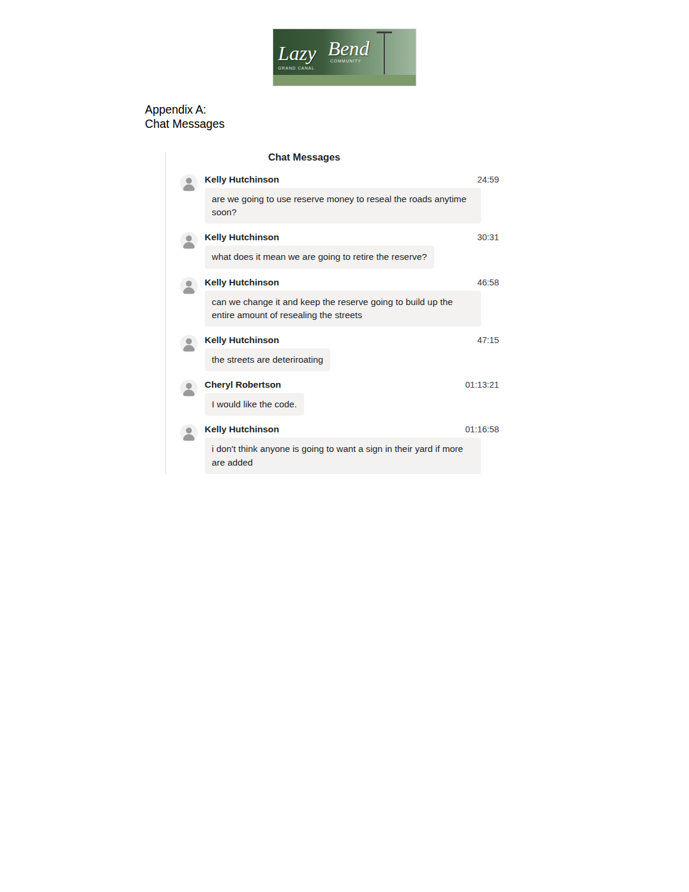Lazy Bend COMMUNITY GRAND CANAL
Appendix A:
Chat Messages
Chat Messages
Kelly Hutchinson 24:59
are we going to use reserve money to reseal the roads anytime soon?
Kelly Hutchinson 30:31
what does it mean we are going to retire the reserve?
Kelly Hutchinson 46:58
can we change it and keep the reserve going to build up the entire amount of resealing the streets
Kelly Hutchinson 47:15
the streets are deteriroating
Cheryl Robertson 01:13:21
I would like the code.
Kelly Hutchinson 01:16:58
i don't think anyone is going to want a sign in their yard if more are added